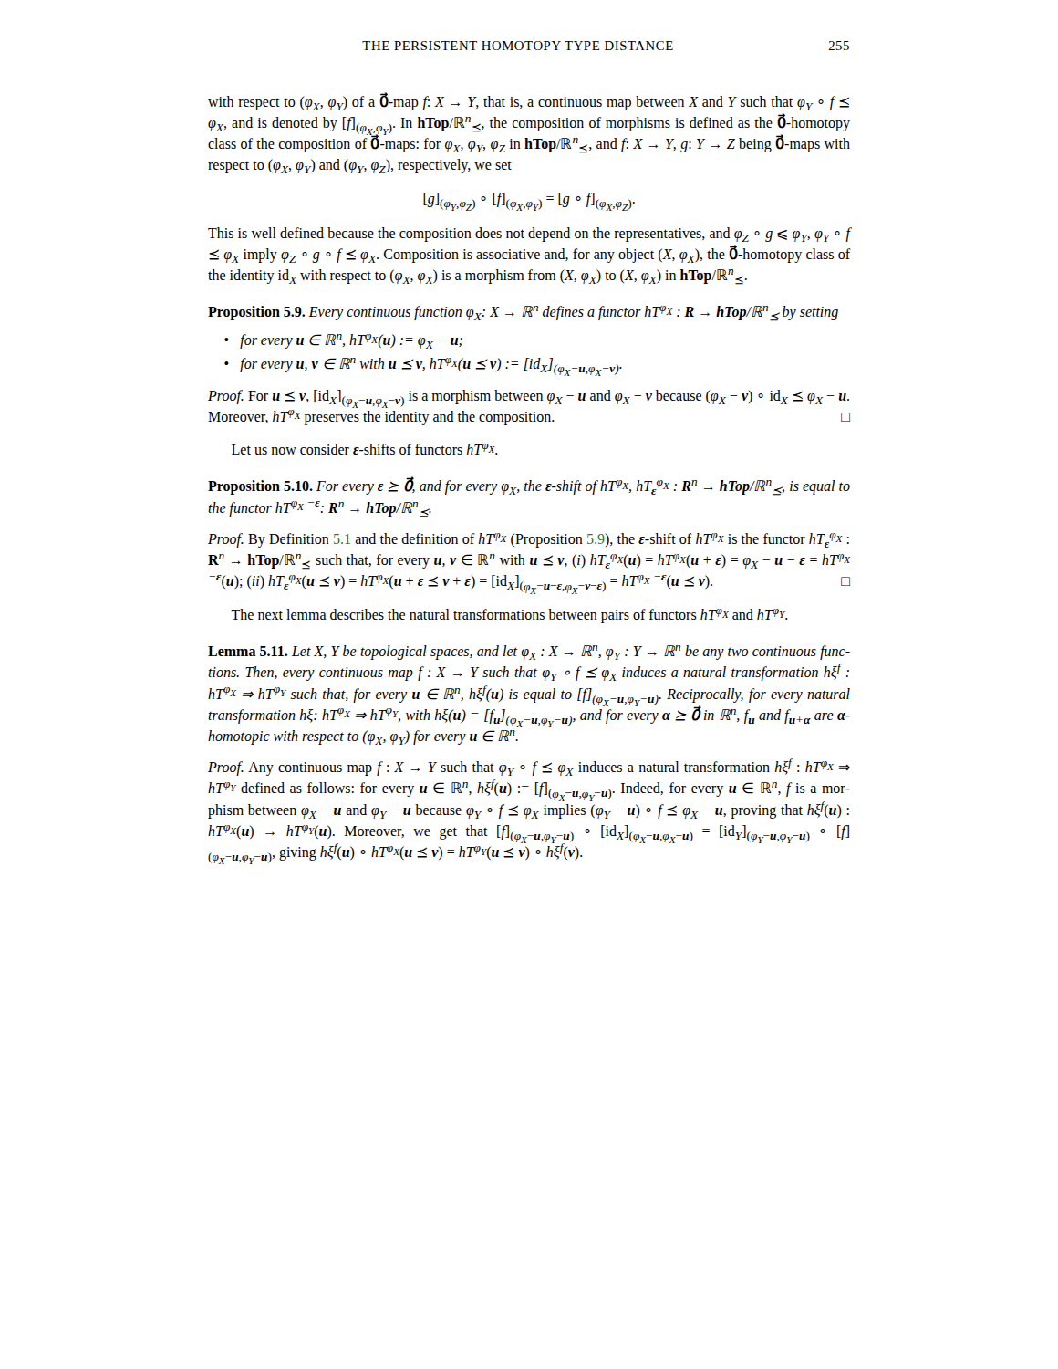THE PERSISTENT HOMOTOPY TYPE DISTANCE 255
with respect to (φX, φY) of a 0⃗-map f: X → Y, that is, a continuous map between X and Y such that φY ∘ f ⪯ φX, and is denoted by [f](φX,φY). In hTop/ℝn⪯, the composition of morphisms is defined as the 0⃗-homotopy class of the composition of 0⃗-maps: for φX, φY, φZ in hTop/ℝn⪯, and f: X → Y, g: Y → Z being 0⃗-maps with respect to (φX, φY) and (φY, φZ), respectively, we set
[g](φY,φZ) ∘ [f](φX,φY) = [g ∘ f](φX,φZ).
This is well defined because the composition does not depend on the representatives, and φZ ∘ g ⩽ φY, φY ∘ f ⪯ φX imply φZ ∘ g ∘ f ⪯ φX. Composition is associative and, for any object (X, φX), the 0⃗-homotopy class of the identity idX with respect to (φX, φX) is a morphism from (X, φX) to (X, φX) in hTop/ℝn⪯.
Proposition 5.9. Every continuous function φX: X → ℝn defines a functor hTφX : R → hTop/ℝn⪯ by setting
for every u ∈ ℝn, hTφX(u) := φX − u;
for every u, v ∈ ℝn with u ⪯ v, hTφX(u ⪯ v) := [idX](φX−u,φX−v).
Proof. For u ⪯ v, [idX](φX−u,φX−v) is a morphism between φX − u and φX − v because (φX − v) ∘ idX ⪯ φX − u. Moreover, hTφX preserves the identity and the composition. □
Let us now consider ε-shifts of functors hTφX.
Proposition 5.10. For every ε ⪰ 0⃗, and for every φX, the ε-shift of hTφX, hTεφX : Rn → hTop/ℝn⪯, is equal to the functor hTφX −ε: Rn → hTop/ℝn⪯.
Proof. By Definition 5.1 and the definition of hTφX (Proposition 5.9), the ε-shift of hTφX is the functor hTεφX : Rn → hTop/ℝn⪯ such that, for every u, v ∈ ℝn with u ⪯ v, (i) hTεφX(u) = hTφX(u + ε) = φX − u − ε = hTφX −ε(u); (ii) hTεφX(u ⪯ v) = hTφX(u + ε ⪯ v + ε) = [idX](φX−u−ε,φX−v−ε) = hTφX −ε(u ⪯ v). □
The next lemma describes the natural transformations between pairs of functors hTφX and hTφY.
Lemma 5.11. Let X, Y be topological spaces, and let φX : X → ℝn, φY : Y → ℝn be any two continuous functions. Then, every continuous map f : X → Y such that φY ∘ f ⪯ φX induces a natural transformation hξf : hTφX ⇒ hTφY such that, for every u ∈ ℝn, hξf(u) is equal to [f](φX−u,φY−u). Reciprocally, for every natural transformation hξ: hTφX ⇒ hTφY, with hξ(u) = [fu](φX−u,φY−u), and for every α ⪰ 0⃗ in ℝn, fu and fu+α are α-homotopic with respect to (φX, φY) for every u ∈ ℝn.
Proof. Any continuous map f : X → Y such that φY ∘ f ⪯ φX induces a natural transformation hξf : hTφX ⇒ hTφY defined as follows: for every u ∈ ℝn, hξf(u) := [f](φX−u,φY−u). Indeed, for every u ∈ ℝn, f is a morphism between φX − u and φY − u because φY ∘ f ⪯ φX implies (φY − u) ∘ f ⪯ φX − u, proving that hξf(u) : hTφX(u) → hTφY(u). Moreover, we get that [f](φX−u,φY−u) ∘ [idX](φX−u,φX−u) = [idY](φY−u,φY−u) ∘ [f](φX−u,φY−u), giving hξf(u) ∘ hTφX(u ⪯ v) = hTφY(u ⪯ v) ∘ hξf(v).